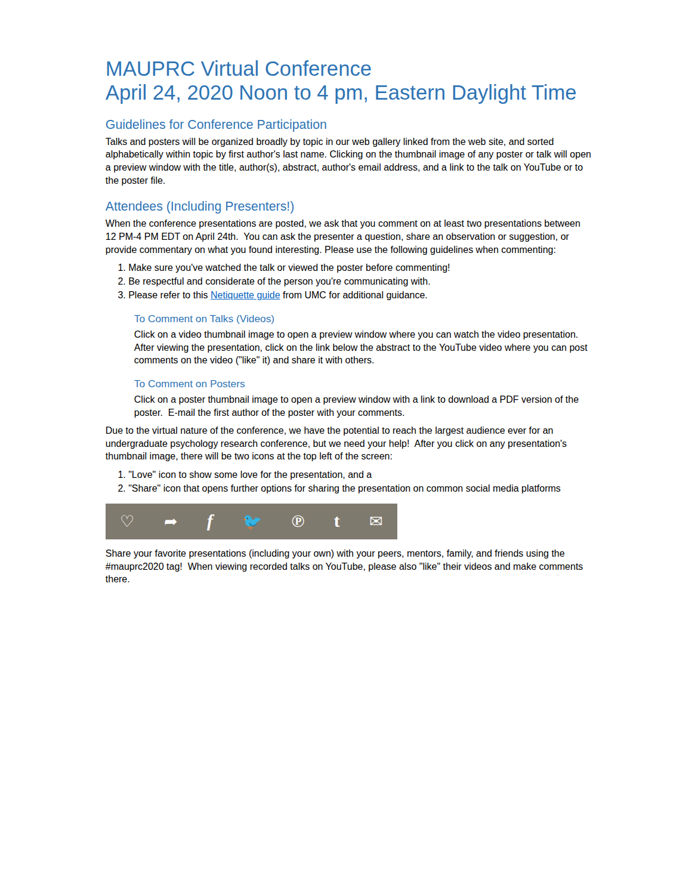MAUPRC Virtual Conference
April 24, 2020 Noon to 4 pm, Eastern Daylight Time
Guidelines for Conference Participation
Talks and posters will be organized broadly by topic in our web gallery linked from the web site, and sorted alphabetically within topic by first author's last name. Clicking on the thumbnail image of any poster or talk will open a preview window with the title, author(s), abstract, author's email address, and a link to the talk on YouTube or to the poster file.
Attendees (Including Presenters!)
When the conference presentations are posted, we ask that you comment on at least two presentations between 12 PM-4 PM EDT on April 24th. You can ask the presenter a question, share an observation or suggestion, or provide commentary on what you found interesting. Please use the following guidelines when commenting:
Make sure you've watched the talk or viewed the poster before commenting!
Be respectful and considerate of the person you're communicating with.
Please refer to this Netiquette guide from UMC for additional guidance.
To Comment on Talks (Videos)
Click on a video thumbnail image to open a preview window where you can watch the video presentation. After viewing the presentation, click on the link below the abstract to the YouTube video where you can post comments on the video ("like" it) and share it with others.
To Comment on Posters
Click on a poster thumbnail image to open a preview window with a link to download a PDF version of the poster. E-mail the first author of the poster with your comments.
Due to the virtual nature of the conference, we have the potential to reach the largest audience ever for an undergraduate psychology research conference, but we need your help! After you click on any presentation's thumbnail image, there will be two icons at the top left of the screen:
"Love" icon to show some love for the presentation, and a
"Share" icon that opens further options for sharing the presentation on common social media platforms
♡ ➦ f 🐦 ℗ t ✉
Share your favorite presentations (including your own) with your peers, mentors, family, and friends using the #mauprc2020 tag! When viewing recorded talks on YouTube, please also "like" their videos and make comments there.